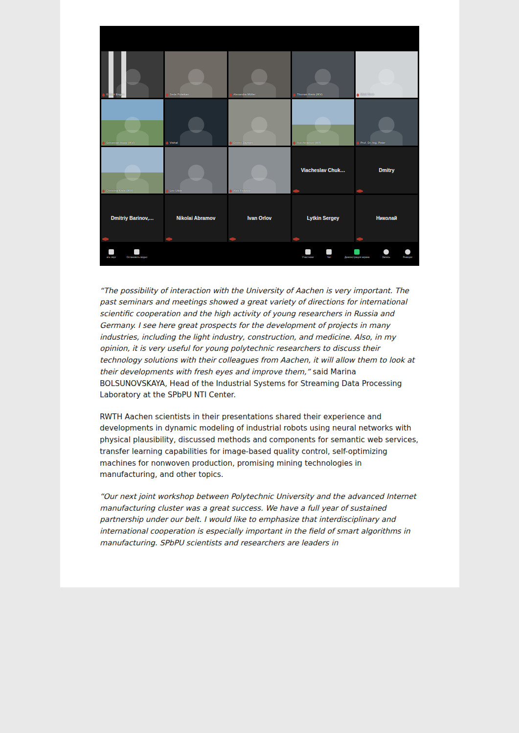Gilbert Engert
Seda Polatkan
Alexandra Müller
Thomas Kreis (IKV)
Minh Trinh
Sebastian Hopp (IKV)
Vishal
Dmitry Zaytsev
Ilya Abramov (MX)
Prof. Dr.-Ing. Peter
Christina Kreis (IKV)
Lev Utkin
Alex Fedotov
Viacheslav Chuk…
Dmitry
Dmitriy Barinov,…
Nikolai Abramov
Ivan Orlov
Lytkin Sergey
Николай
ать звук
Остановить видео
Участники
Чат
Демонстрация экрана
Запись
Реакции
“The possibility of interaction with the University of Aachen is very important. The past seminars and meetings showed a great variety of directions for international scientific cooperation and the high activity of young researchers in Russia and Germany. I see here great prospects for the development of projects in many industries, including the light industry, construction, and medicine. Also, in my opinion, it is very useful for young polytechnic researchers to discuss their technology solutions with their colleagues from Aachen, it will allow them to look at their developments with fresh eyes and improve them,” said Marina BOLSUNOVSKAYA, Head of the Industrial Systems for Streaming Data Processing Laboratory at the SPbPU NTI Center.
RWTH Aachen scientists in their presentations shared their experience and developments in dynamic modeling of industrial robots using neural networks with physical plausibility, discussed methods and components for semantic web services, transfer learning capabilities for image-based quality control, self-optimizing machines for nonwoven production, promising mining technologies in manufacturing, and other topics.
“Our next joint workshop between Polytechnic University and the advanced Internet manufacturing cluster was a great success. We have a full year of sustained partnership under our belt. I would like to emphasize that interdisciplinary and international cooperation is especially important in the field of smart algorithms in manufacturing. SPbPU scientists and researchers are leaders in